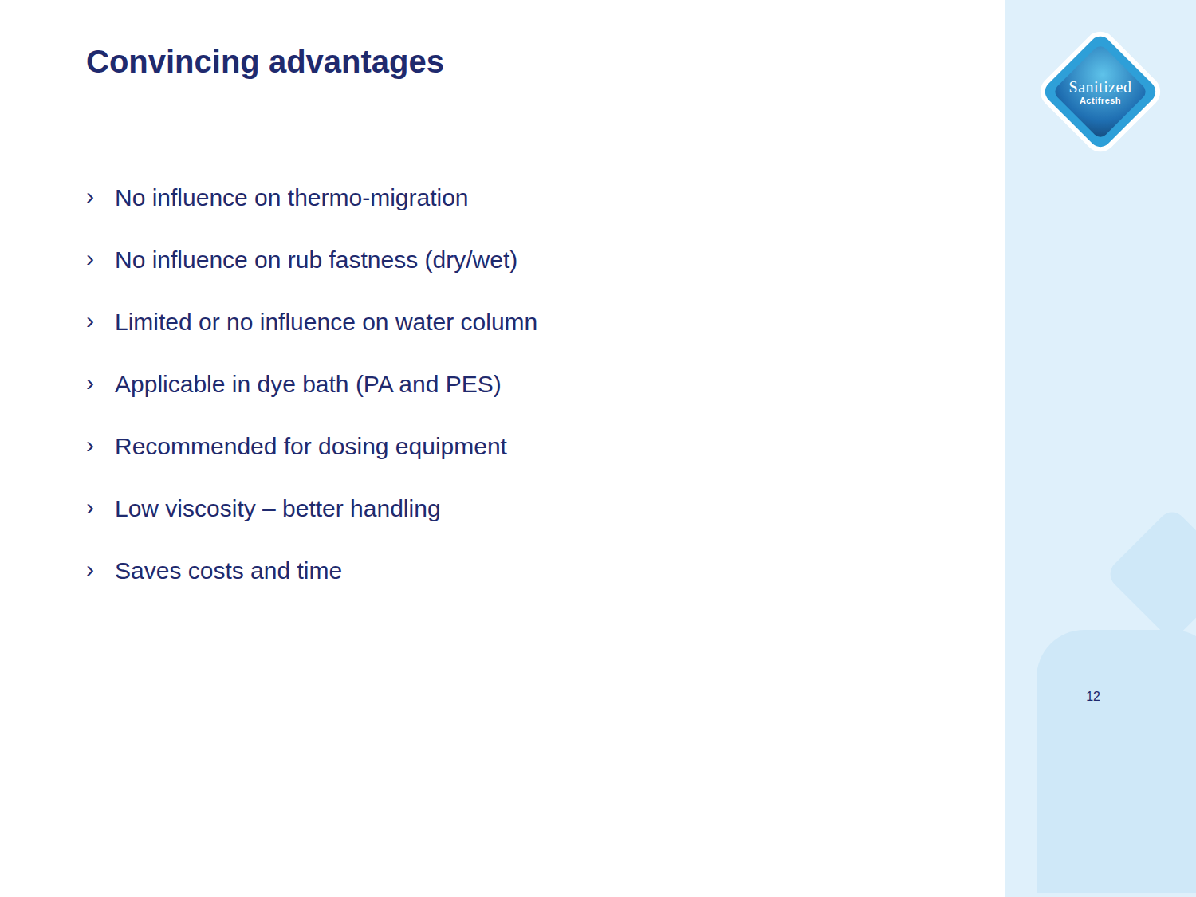Sanitized
Actifresh
12
Convincing advantages
No influence on thermo-migration
No influence on rub fastness (dry/wet)
Limited or no influence on water column
Applicable in dye bath (PA and PES)
Recommended for dosing equipment
Low viscosity – better handling
Saves costs and time